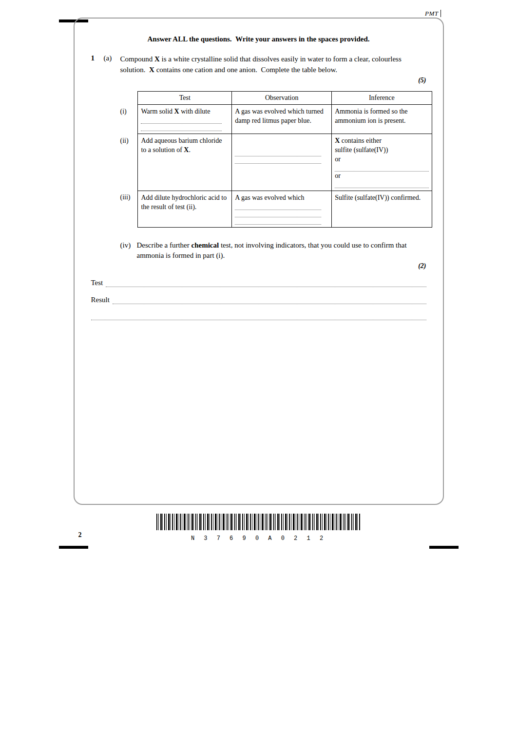PMT
Answer ALL the questions. Write your answers in the spaces provided.
1
(a)
Compound X is a white crystalline solid that dissolves easily in water to form a clear, colourless solution. X contains one cation and one anion. Complete the table below.
(5)
| | Test | Observation | Inference |
| (i) | Warm solid X with dilute | A gas was evolved which turned damp red litmus paper blue. | Ammonia is formed so the ammonium ion is present. |
| (ii) | Add aqueous barium chloride to a solution of X . | | X contains either sulfite (sulfate(IV)) or or |
| (iii) | Add dilute hydrochloric acid to the result of test (ii). | A gas was evolved which | Sulfite (sulfate(IV)) confirmed. |
(iv)
Describe a further chemical test, not involving indicators, that you could use to confirm that ammonia is formed in part (i).
(2)
Test
Result
2
N 3 7 6 9 0 A 0 2 1 2